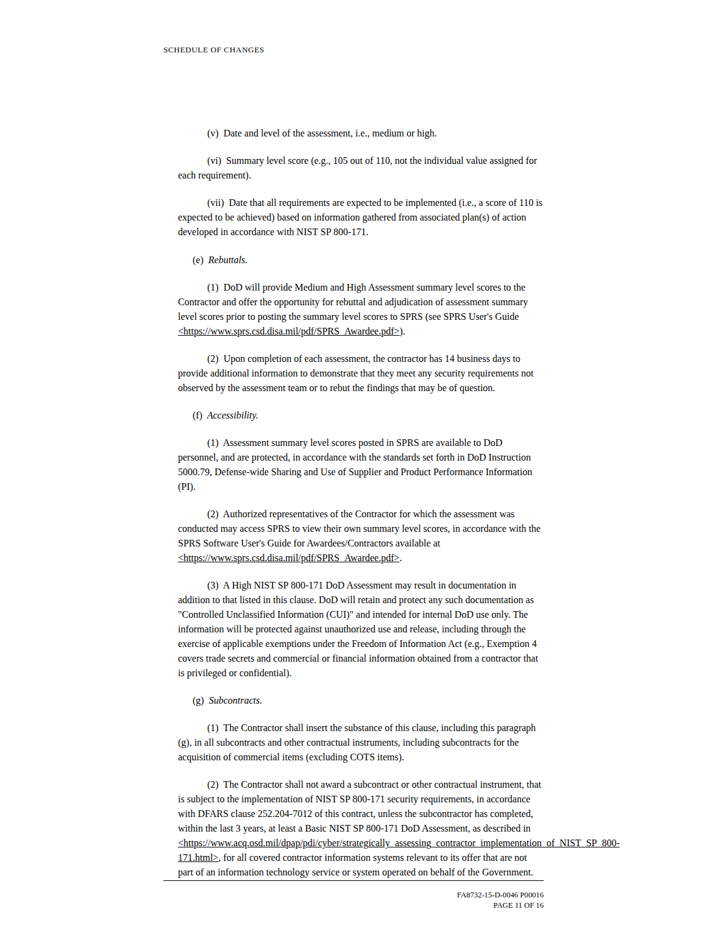SCHEDULE OF CHANGES
(v) Date and level of the assessment, i.e., medium or high.
(vi) Summary level score (e.g., 105 out of 110, not the individual value assigned for each requirement).
(vii) Date that all requirements are expected to be implemented (i.e., a score of 110 is expected to be achieved) based on information gathered from associated plan(s) of action developed in accordance with NIST SP 800-171.
(e) Rebuttals.
(1) DoD will provide Medium and High Assessment summary level scores to the Contractor and offer the opportunity for rebuttal and adjudication of assessment summary level scores prior to posting the summary level scores to SPRS (see SPRS User's Guide <https://www.sprs.csd.disa.mil/pdf/SPRS_Awardee.pdf>).
(2) Upon completion of each assessment, the contractor has 14 business days to provide additional information to demonstrate that they meet any security requirements not observed by the assessment team or to rebut the findings that may be of question.
(f) Accessibility.
(1) Assessment summary level scores posted in SPRS are available to DoD personnel, and are protected, in accordance with the standards set forth in DoD Instruction 5000.79, Defense-wide Sharing and Use of Supplier and Product Performance Information (PI).
(2) Authorized representatives of the Contractor for which the assessment was conducted may access SPRS to view their own summary level scores, in accordance with the SPRS Software User's Guide for Awardees/Contractors available at <https://www.sprs.csd.disa.mil/pdf/SPRS_Awardee.pdf>.
(3) A High NIST SP 800-171 DoD Assessment may result in documentation in addition to that listed in this clause. DoD will retain and protect any such documentation as "Controlled Unclassified Information (CUI)" and intended for internal DoD use only. The information will be protected against unauthorized use and release, including through the exercise of applicable exemptions under the Freedom of Information Act (e.g., Exemption 4 covers trade secrets and commercial or financial information obtained from a contractor that is privileged or confidential).
(g) Subcontracts.
(1) The Contractor shall insert the substance of this clause, including this paragraph (g), in all subcontracts and other contractual instruments, including subcontracts for the acquisition of commercial items (excluding COTS items).
(2) The Contractor shall not award a subcontract or other contractual instrument, that is subject to the implementation of NIST SP 800-171 security requirements, in accordance with DFARS clause 252.204-7012 of this contract, unless the subcontractor has completed, within the last 3 years, at least a Basic NIST SP 800-171 DoD Assessment, as described in <https://www.acq.osd.mil/dpap/pdi/cyber/strategically_assessing_contractor_implementation_of_NIST_SP_800-171.html>, for all covered contractor information systems relevant to its offer that are not part of an information technology service or system operated on behalf of the Government.
FA8732-15-D-0046 P00016
PAGE 11 OF 16